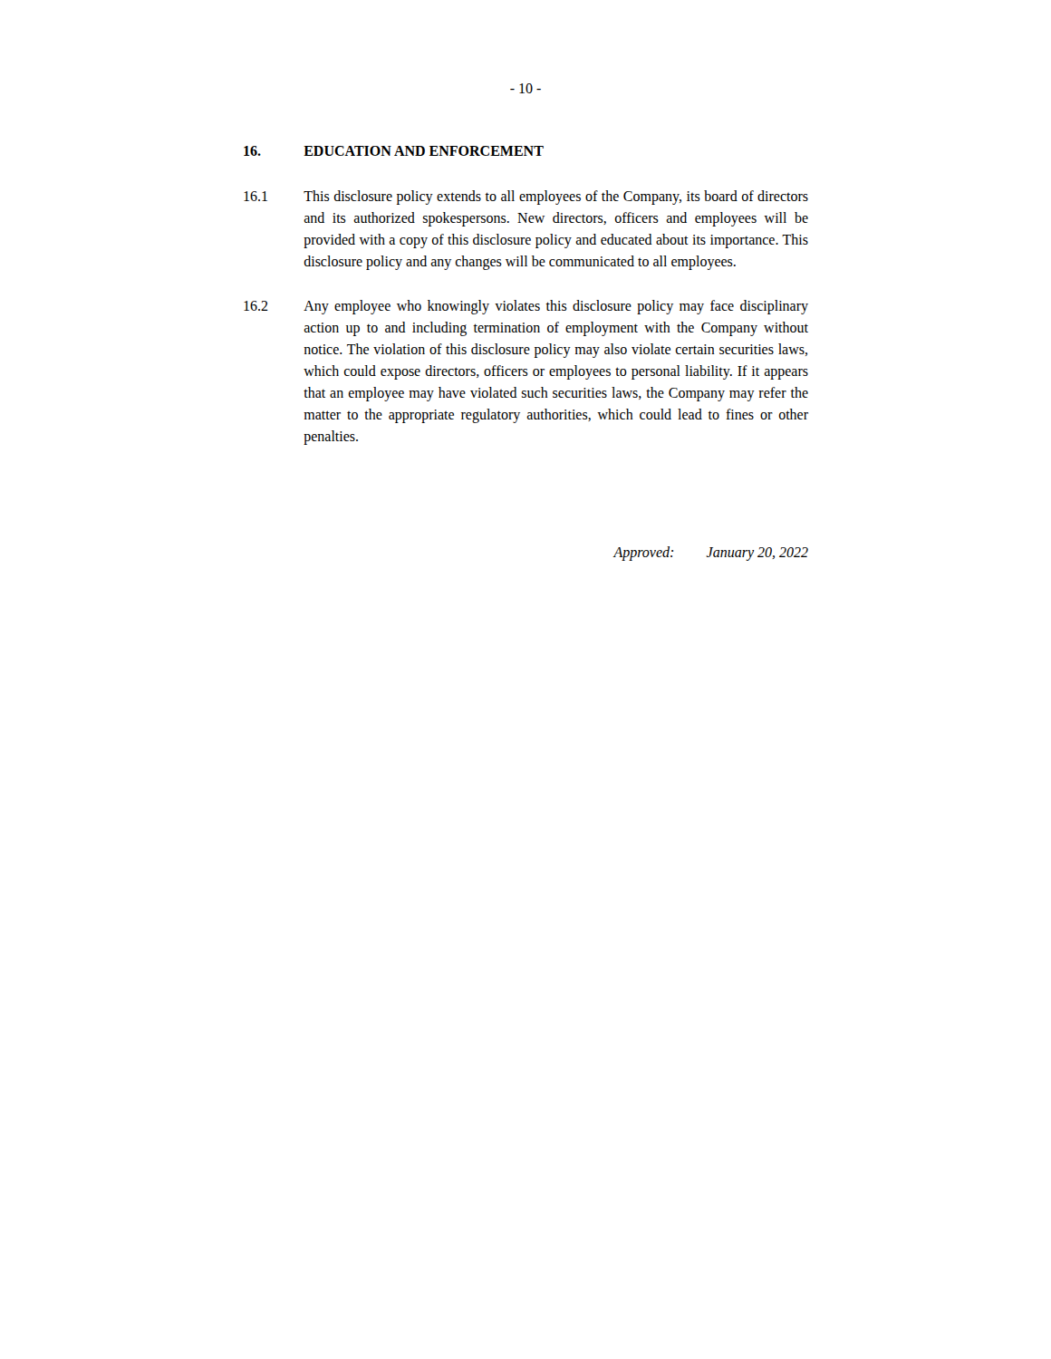- 10 -
16. Education and Enforcement
16.1 This disclosure policy extends to all employees of the Company, its board of directors and its authorized spokespersons. New directors, officers and employees will be provided with a copy of this disclosure policy and educated about its importance. This disclosure policy and any changes will be communicated to all employees.
16.2 Any employee who knowingly violates this disclosure policy may face disciplinary action up to and including termination of employment with the Company without notice. The violation of this disclosure policy may also violate certain securities laws, which could expose directors, officers or employees to personal liability. If it appears that an employee may have violated such securities laws, the Company may refer the matter to the appropriate regulatory authorities, which could lead to fines or other penalties.
Approved: January 20, 2022